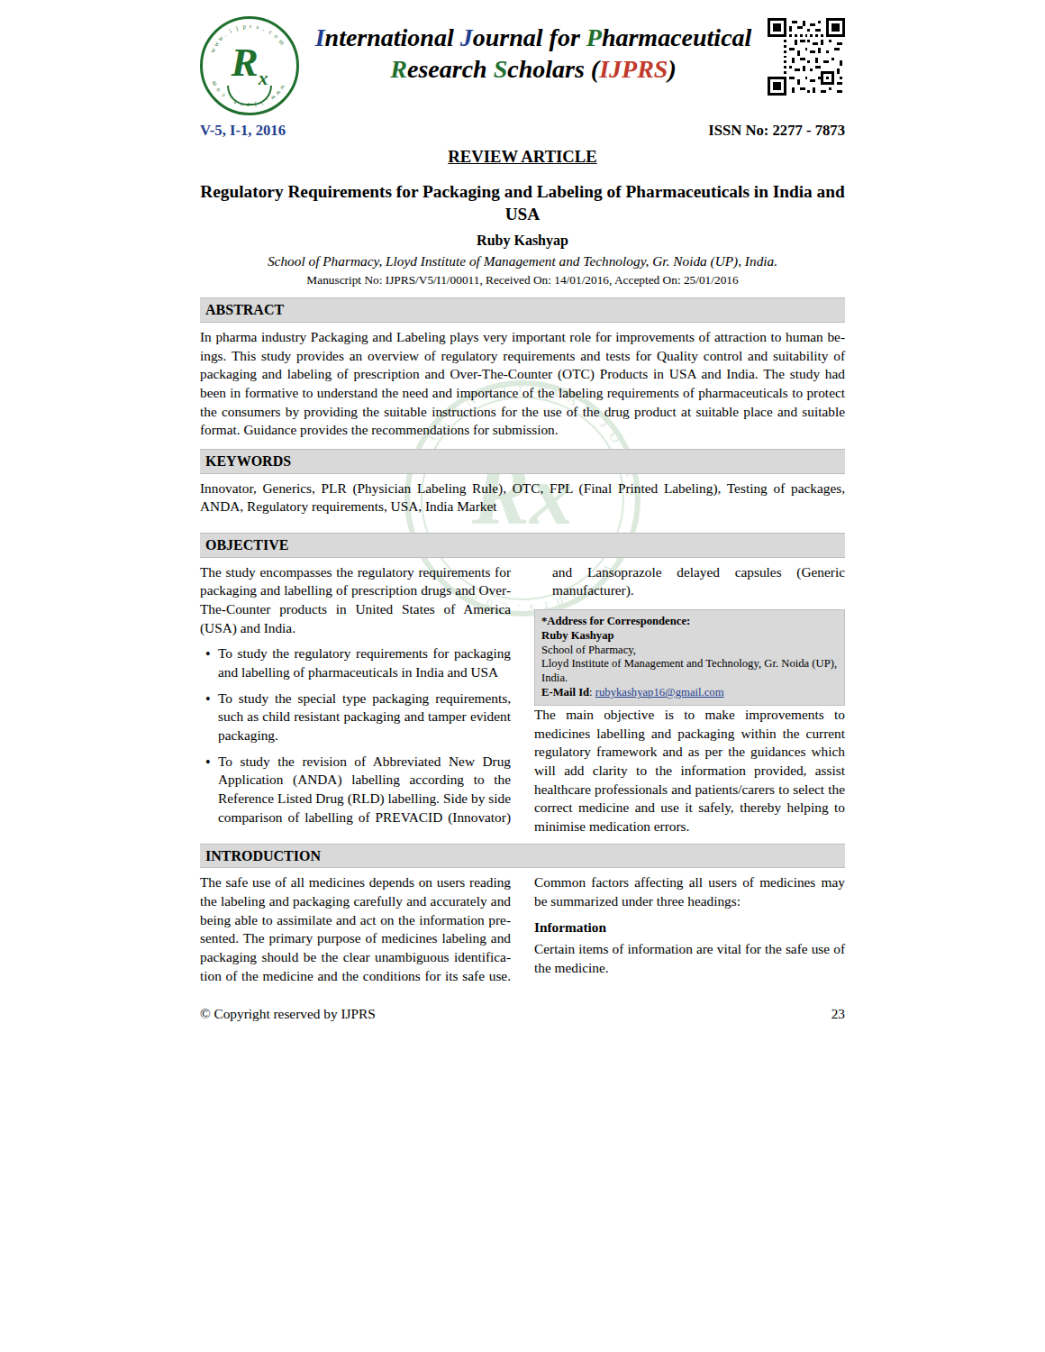I N T E R N A T I O N A L J O U R N A L w w w . i j p r s . c o m Rx
w w w . i j p r s . c o m w w w . i j p r s . c o m
Rx
International Journal for Pharmaceutical
Research Scholars (IJPRS)
V-5, I-1, 2016 ISSN No: 2277 - 7873
REVIEW ARTICLE
Regulatory Requirements for Packaging and Labeling of Pharmaceuticals in India and USA
Ruby Kashyap
School of Pharmacy, Lloyd Institute of Management and Technology, Gr. Noida (UP), India.
Manuscript No: IJPRS/V5/I1/00011, Received On: 14/01/2016, Accepted On: 25/01/2016
ABSTRACT
In pharma industry Packaging and Labeling plays very important role for improvements of attraction to human beings. This study provides an overview of regulatory requirements and tests for Quality control and suitability of packaging and labeling of prescription and Over-The-Counter (OTC) Products in USA and India. The study had been in formative to understand the need and importance of the labeling requirements of pharmaceuticals to protect the consumers by providing the suitable instructions for the use of the drug product at suitable place and suitable format. Guidance provides the recommendations for submission.
KEYWORDS
Innovator, Generics, PLR (Physician Labeling Rule), OTC, FPL (Final Printed Labeling), Testing of packages, ANDA, Regulatory requirements, USA, India Market
OBJECTIVE
The study encompasses the regulatory requirements for packaging and labelling of prescription drugs and Over-The-Counter products in United States of America (USA) and India.
To study the regulatory requirements for packaging and labelling of pharmaceuticals in India and USA
To study the special type packaging requirements, such as child resistant packaging and tamper evident packaging.
To study the revision of Abbreviated New Drug Application (ANDA) labelling according to the Reference Listed Drug (RLD) labelling. Side by side comparison of labelling of PREVACID (Innovator) and Lansoprazole delayed capsules (Generic manufacturer).
*Address for Correspondence:
Ruby Kashyap
School of Pharmacy,
Lloyd Institute of Management and Technology, Gr. Noida (UP), India.
E-Mail Id: rubykashyap16@gmail.com
The main objective is to make improvements to medicines labelling and packaging within the current regulatory framework and as per the guidances which will add clarity to the information provided, assist healthcare professionals and patients/carers to select the correct medicine and use it safely, thereby helping to minimise medication errors.
INTRODUCTION
The safe use of all medicines depends on users reading the labeling and packaging carefully and accurately and being able to assimilate and act on the information presented. The primary purpose of medicines labeling and packaging should be the clear unambiguous identification of the medicine and the conditions for its safe use. Common factors affecting all users of medicines may be summarized under three headings:
Information
Certain items of information are vital for the safe use of the medicine.
© Copyright reserved by IJPRS 23